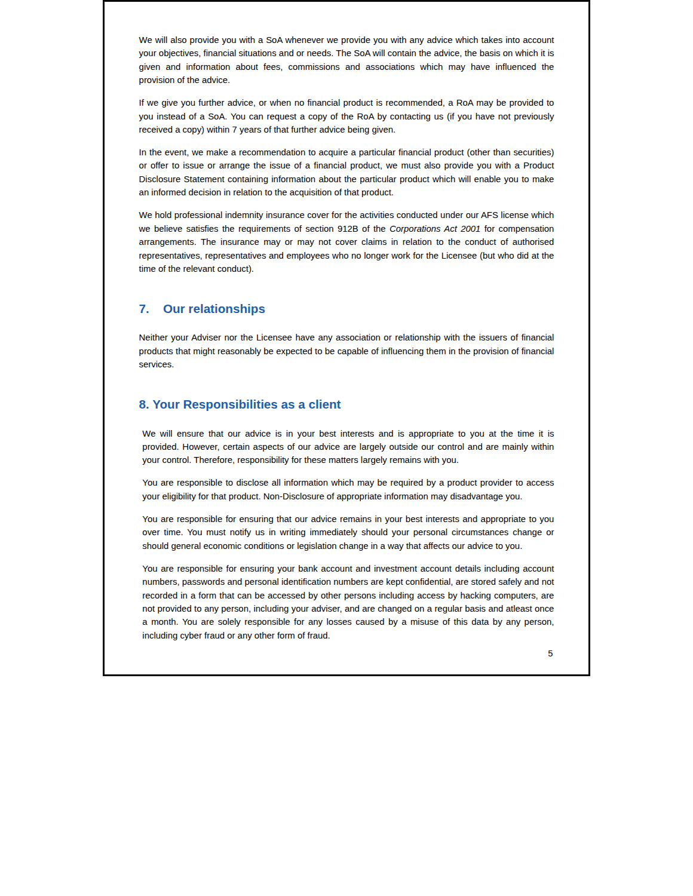We will also provide you with a SoA whenever we provide you with any advice which takes into account your objectives, financial situations and or needs. The SoA will contain the advice, the basis on which it is given and information about fees, commissions and associations which may have influenced the provision of the advice.
If we give you further advice, or when no financial product is recommended, a RoA may be provided to you instead of a SoA. You can request a copy of the RoA by contacting us (if you have not previously received a copy) within 7 years of that further advice being given.
In the event, we make a recommendation to acquire a particular financial product (other than securities) or offer to issue or arrange the issue of a financial product, we must also provide you with a Product Disclosure Statement containing information about the particular product which will enable you to make an informed decision in relation to the acquisition of that product.
We hold professional indemnity insurance cover for the activities conducted under our AFS license which we believe satisfies the requirements of section 912B of the Corporations Act 2001 for compensation arrangements. The insurance may or may not cover claims in relation to the conduct of authorised representatives, representatives and employees who no longer work for the Licensee (but who did at the time of the relevant conduct).
7. Our relationships
Neither your Adviser nor the Licensee have any association or relationship with the issuers of financial products that might reasonably be expected to be capable of influencing them in the provision of financial services.
8. Your Responsibilities as a client
We will ensure that our advice is in your best interests and is appropriate to you at the time it is provided. However, certain aspects of our advice are largely outside our control and are mainly within your control. Therefore, responsibility for these matters largely remains with you.
You are responsible to disclose all information which may be required by a product provider to access your eligibility for that product. Non-Disclosure of appropriate information may disadvantage you.
You are responsible for ensuring that our advice remains in your best interests and appropriate to you over time. You must notify us in writing immediately should your personal circumstances change or should general economic conditions or legislation change in a way that affects our advice to you.
You are responsible for ensuring your bank account and investment account details including account numbers, passwords and personal identification numbers are kept confidential, are stored safely and not recorded in a form that can be accessed by other persons including access by hacking computers, are not provided to any person, including your adviser, and are changed on a regular basis and atleast once a month. You are solely responsible for any losses caused by a misuse of this data by any person, including cyber fraud or any other form of fraud.
5